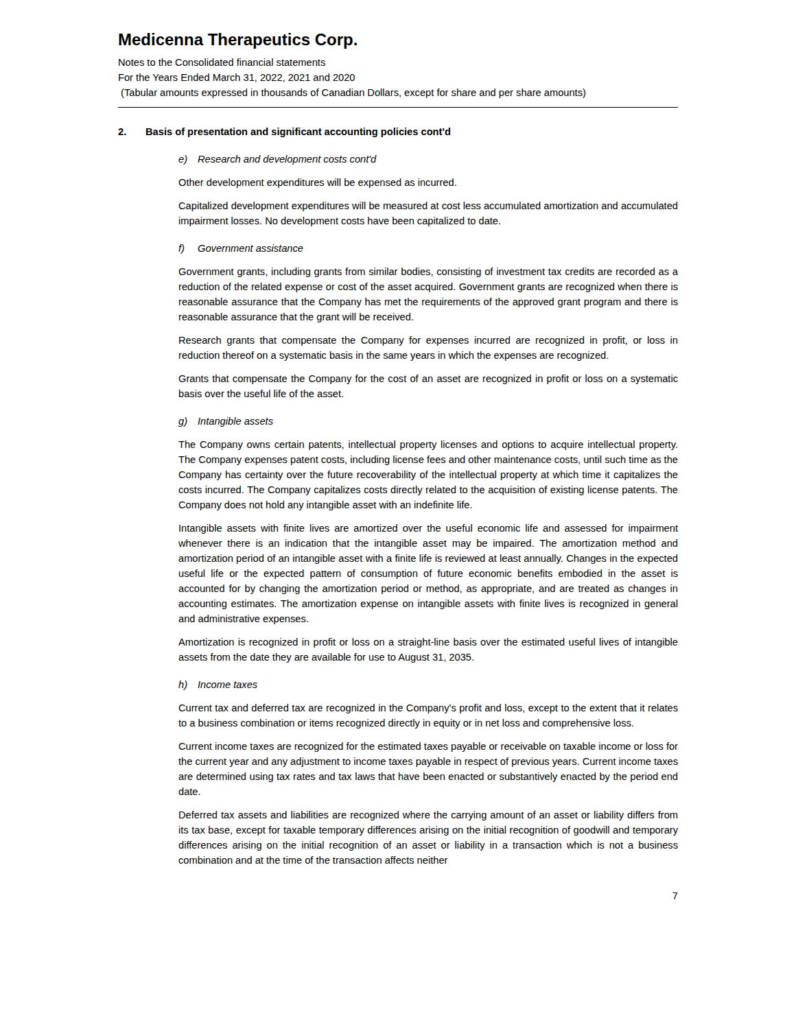Medicenna Therapeutics Corp.
Notes to the Consolidated financial statements
For the Years Ended March 31, 2022, 2021 and 2020
(Tabular amounts expressed in thousands of Canadian Dollars, except for share and per share amounts)
2. Basis of presentation and significant accounting policies cont'd
e) Research and development costs cont'd
Other development expenditures will be expensed as incurred.
Capitalized development expenditures will be measured at cost less accumulated amortization and accumulated impairment losses. No development costs have been capitalized to date.
f) Government assistance
Government grants, including grants from similar bodies, consisting of investment tax credits are recorded as a reduction of the related expense or cost of the asset acquired. Government grants are recognized when there is reasonable assurance that the Company has met the requirements of the approved grant program and there is reasonable assurance that the grant will be received.
Research grants that compensate the Company for expenses incurred are recognized in profit, or loss in reduction thereof on a systematic basis in the same years in which the expenses are recognized.
Grants that compensate the Company for the cost of an asset are recognized in profit or loss on a systematic basis over the useful life of the asset.
g) Intangible assets
The Company owns certain patents, intellectual property licenses and options to acquire intellectual property. The Company expenses patent costs, including license fees and other maintenance costs, until such time as the Company has certainty over the future recoverability of the intellectual property at which time it capitalizes the costs incurred. The Company capitalizes costs directly related to the acquisition of existing license patents. The Company does not hold any intangible asset with an indefinite life.
Intangible assets with finite lives are amortized over the useful economic life and assessed for impairment whenever there is an indication that the intangible asset may be impaired. The amortization method and amortization period of an intangible asset with a finite life is reviewed at least annually. Changes in the expected useful life or the expected pattern of consumption of future economic benefits embodied in the asset is accounted for by changing the amortization period or method, as appropriate, and are treated as changes in accounting estimates. The amortization expense on intangible assets with finite lives is recognized in general and administrative expenses.
Amortization is recognized in profit or loss on a straight-line basis over the estimated useful lives of intangible assets from the date they are available for use to August 31, 2035.
h) Income taxes
Current tax and deferred tax are recognized in the Company's profit and loss, except to the extent that it relates to a business combination or items recognized directly in equity or in net loss and comprehensive loss.
Current income taxes are recognized for the estimated taxes payable or receivable on taxable income or loss for the current year and any adjustment to income taxes payable in respect of previous years. Current income taxes are determined using tax rates and tax laws that have been enacted or substantively enacted by the period end date.
Deferred tax assets and liabilities are recognized where the carrying amount of an asset or liability differs from its tax base, except for taxable temporary differences arising on the initial recognition of goodwill and temporary differences arising on the initial recognition of an asset or liability in a transaction which is not a business combination and at the time of the transaction affects neither
7